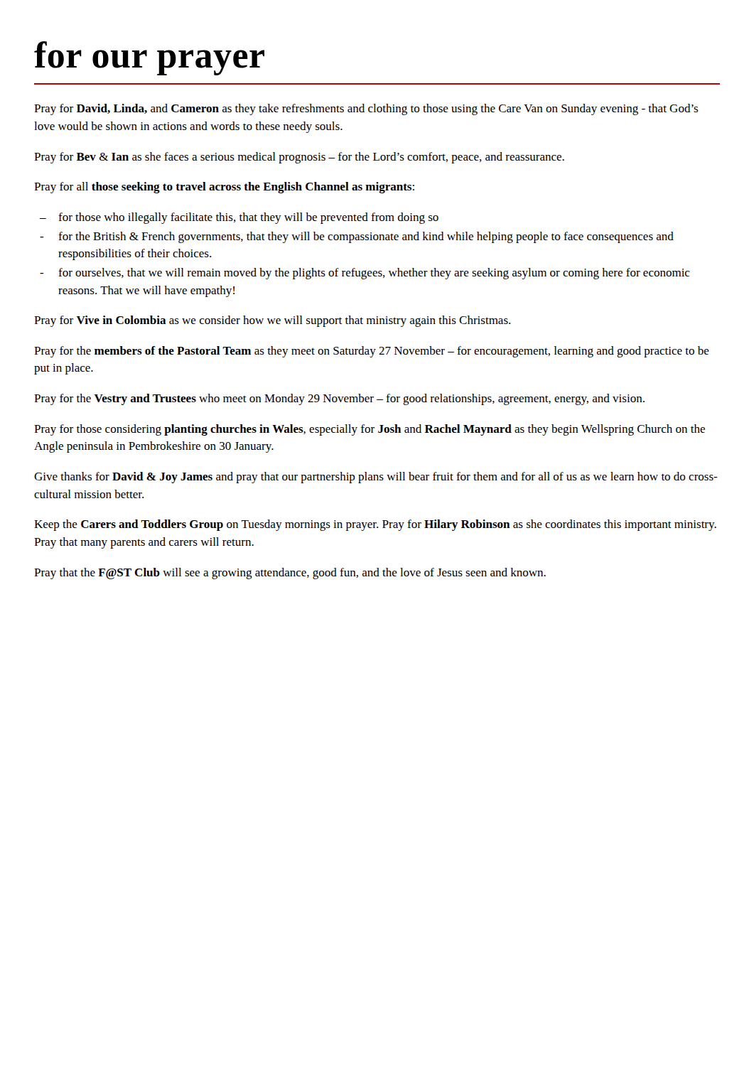for our prayer
Pray for David, Linda, and Cameron as they take refreshments and clothing to those using the Care Van on Sunday evening - that God’s love would be shown in actions and words to these needy souls.
Pray for Bev & Ian as she faces a serious medical prognosis – for the Lord’s comfort, peace, and reassurance.
Pray for all those seeking to travel across the English Channel as migrants:
–for those who illegally facilitate this, that they will be prevented from doing so
-for the British & French governments, that they will be compassionate and kind while helping people to face consequences and responsibilities of their choices.
-for ourselves, that we will remain moved by the plights of refugees, whether they are seeking asylum or coming here for economic reasons. That we will have empathy!
Pray for Vive in Colombia as we consider how we will support that ministry again this Christmas.
Pray for the members of the Pastoral Team as they meet on Saturday 27 November – for encouragement, learning and good practice to be put in place.
Pray for the Vestry and Trustees who meet on Monday 29 November – for good relationships, agreement, energy, and vision.
Pray for those considering planting churches in Wales, especially for Josh and Rachel Maynard as they begin Wellspring Church on the Angle peninsula in Pembrokeshire on 30 January.
Give thanks for David & Joy James and pray that our partnership plans will bear fruit for them and for all of us as we learn how to do cross-cultural mission better.
Keep the Carers and Toddlers Group on Tuesday mornings in prayer. Pray for Hilary Robinson as she coordinates this important ministry. Pray that many parents and carers will return.
Pray that the F@ST Club will see a growing attendance, good fun, and the love of Jesus seen and known.